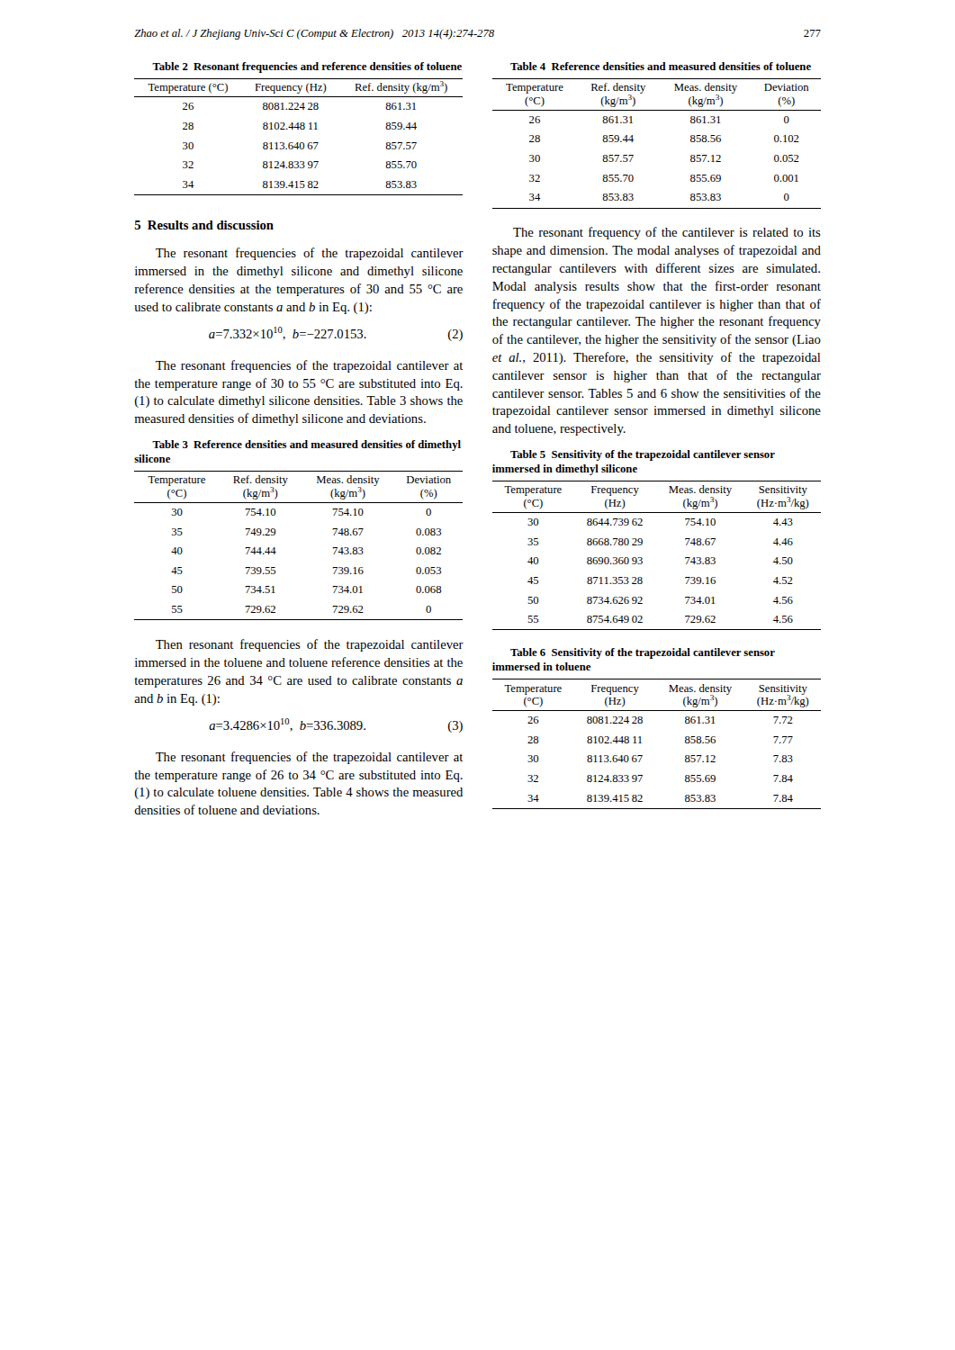Zhao et al. / J Zhejiang Univ-Sci C (Comput & Electron) 2013 14(4):274-278 277
Table 2 Resonant frequencies and reference densities of toluene
| Temperature (°C) | Frequency (Hz) | Ref. density (kg/m 3 ) |
| --- | --- | --- |
| 26 | 8081.224 28 | 861.31 |
| 28 | 8102.448 11 | 859.44 |
| 30 | 8113.640 67 | 857.57 |
| 32 | 8124.833 97 | 855.70 |
| 34 | 8139.415 82 | 853.83 |
5 Results and discussion
The resonant frequencies of the trapezoidal cantilever immersed in the dimethyl silicone and dimethyl silicone reference densities at the temperatures of 30 and 55 °C are used to calibrate constants a and b in Eq. (1):
a=7.332×1010, b=−227.0153. (2)
The resonant frequencies of the trapezoidal cantilever at the temperature range of 30 to 55 °C are substituted into Eq. (1) to calculate dimethyl silicone densities. Table 3 shows the measured densities of dimethyl silicone and deviations.
Table 3 Reference densities and measured densities of dimethyl silicone
| Temperature (°C) | Ref. density (kg/m 3 ) | Meas. density (kg/m 3 ) | Deviation (%) |
| --- | --- | --- | --- |
| 30 | 754.10 | 754.10 | 0 |
| 35 | 749.29 | 748.67 | 0.083 |
| 40 | 744.44 | 743.83 | 0.082 |
| 45 | 739.55 | 739.16 | 0.053 |
| 50 | 734.51 | 734.01 | 0.068 |
| 55 | 729.62 | 729.62 | 0 |
Then resonant frequencies of the trapezoidal cantilever immersed in the toluene and toluene reference densities at the temperatures 26 and 34 °C are used to calibrate constants a and b in Eq. (1):
a=3.4286×1010, b=336.3089. (3)
The resonant frequencies of the trapezoidal cantilever at the temperature range of 26 to 34 °C are substituted into Eq. (1) to calculate toluene densities. Table 4 shows the measured densities of toluene and deviations.
Table 4 Reference densities and measured densities of toluene
| Temperature (°C) | Ref. density (kg/m 3 ) | Meas. density (kg/m 3 ) | Deviation (%) |
| --- | --- | --- | --- |
| 26 | 861.31 | 861.31 | 0 |
| 28 | 859.44 | 858.56 | 0.102 |
| 30 | 857.57 | 857.12 | 0.052 |
| 32 | 855.70 | 855.69 | 0.001 |
| 34 | 853.83 | 853.83 | 0 |
The resonant frequency of the cantilever is related to its shape and dimension. The modal analyses of trapezoidal and rectangular cantilevers with different sizes are simulated. Modal analysis results show that the first-order resonant frequency of the trapezoidal cantilever is higher than that of the rectangular cantilever. The higher the resonant frequency of the cantilever, the higher the sensitivity of the sensor (Liao et al., 2011). Therefore, the sensitivity of the trapezoidal cantilever sensor is higher than that of the rectangular cantilever sensor. Tables 5 and 6 show the sensitivities of the trapezoidal cantilever sensor immersed in dimethyl silicone and toluene, respectively.
Table 5 Sensitivity of the trapezoidal cantilever sensor immersed in dimethyl silicone
| Temperature (°C) | Frequency (Hz) | Meas. density (kg/m 3 ) | Sensitivity (Hz·m 3 /kg) |
| --- | --- | --- | --- |
| 30 | 8644.739 62 | 754.10 | 4.43 |
| 35 | 8668.780 29 | 748.67 | 4.46 |
| 40 | 8690.360 93 | 743.83 | 4.50 |
| 45 | 8711.353 28 | 739.16 | 4.52 |
| 50 | 8734.626 92 | 734.01 | 4.56 |
| 55 | 8754.649 02 | 729.62 | 4.56 |
Table 6 Sensitivity of the trapezoidal cantilever sensor immersed in toluene
| Temperature (°C) | Frequency (Hz) | Meas. density (kg/m 3 ) | Sensitivity (Hz·m 3 /kg) |
| --- | --- | --- | --- |
| 26 | 8081.224 28 | 861.31 | 7.72 |
| 28 | 8102.448 11 | 858.56 | 7.77 |
| 30 | 8113.640 67 | 857.12 | 7.83 |
| 32 | 8124.833 97 | 855.69 | 7.84 |
| 34 | 8139.415 82 | 853.83 | 7.84 |